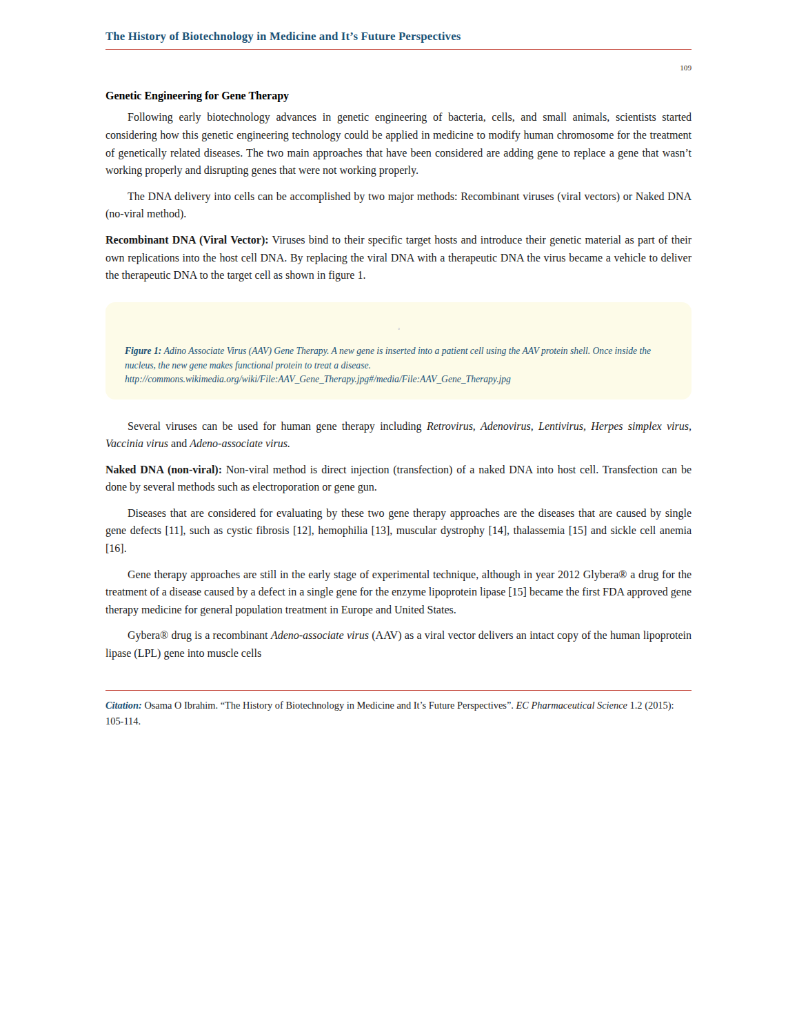The History of Biotechnology in Medicine and It’s Future Perspectives
109
Genetic Engineering for Gene Therapy
Following early biotechnology advances in genetic engineering of bacteria, cells, and small animals, scientists started considering how this genetic engineering technology could be applied in medicine to modify human chromosome for the treatment of genetically related diseases. The two main approaches that have been considered are adding gene to replace a gene that wasn’t working properly and disrupting genes that were not working properly.
The DNA delivery into cells can be accomplished by two major methods: Recombinant viruses (viral vectors) or Naked DNA (no-viral method).
Recombinant DNA (Viral Vector): Viruses bind to their specific target hosts and introduce their genetic material as part of their own replications into the host cell DNA. By replacing the viral DNA with a therapeutic DNA the virus became a vehicle to deliver the therapeutic DNA to the target cell as shown in figure 1.
Figure 1: Adino Associate Virus (AAV) Gene Therapy. A new gene is inserted into a patient cell using the AAV protein shell. Once inside the nucleus, the new gene makes functional protein to treat a disease.
http://commons.wikimedia.org/wiki/File:AAV_Gene_Therapy.jpg#/media/File:AAV_Gene_Therapy.jpg
Several viruses can be used for human gene therapy including Retrovirus, Adenovirus, Lentivirus, Herpes simplex virus, Vaccinia virus and Adeno-associate virus.
Naked DNA (non-viral): Non-viral method is direct injection (transfection) of a naked DNA into host cell. Transfection can be done by several methods such as electroporation or gene gun.
Diseases that are considered for evaluating by these two gene therapy approaches are the diseases that are caused by single gene defects [11], such as cystic fibrosis [12], hemophilia [13], muscular dystrophy [14], thalassemia [15] and sickle cell anemia [16].
Gene therapy approaches are still in the early stage of experimental technique, although in year 2012 Glybera® a drug for the treatment of a disease caused by a defect in a single gene for the enzyme lipoprotein lipase [15] became the first FDA approved gene therapy medicine for general population treatment in Europe and United States.
Gybera® drug is a recombinant Adeno-associate virus (AAV) as a viral vector delivers an intact copy of the human lipoprotein lipase (LPL) gene into muscle cells
Citation: Osama O Ibrahim. “The History of Biotechnology in Medicine and It’s Future Perspectives”. EC Pharmaceutical Science 1.2 (2015): 105-114.